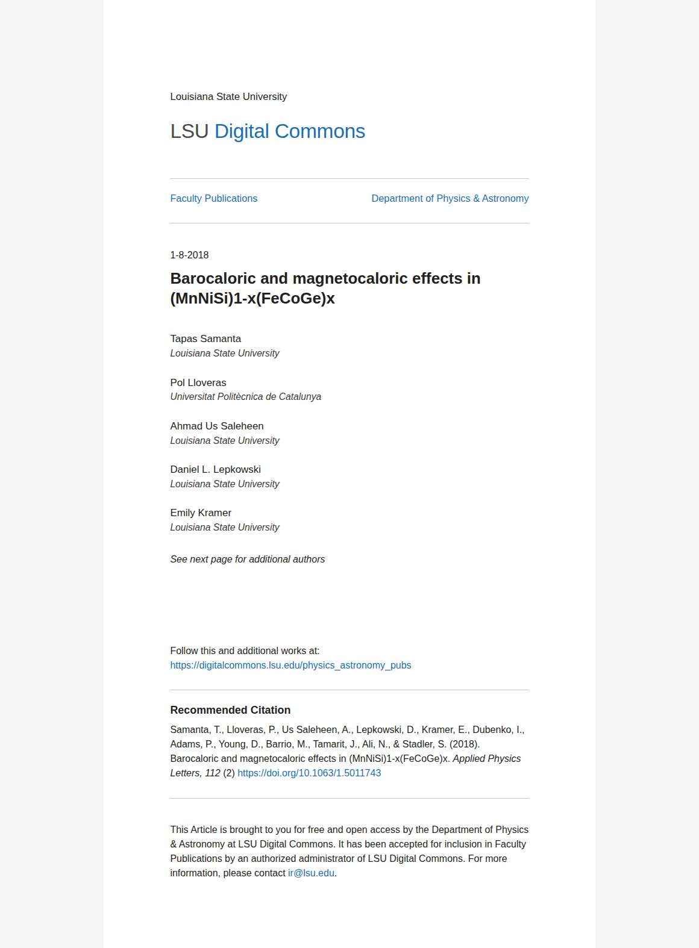Louisiana State University
LSU Digital Commons
Faculty Publications Department of Physics & Astronomy
1-8-2018
Barocaloric and magnetocaloric effects in (MnNiSi)1-x(FeCoGe)x
Tapas Samanta Louisiana State University
Pol Lloveras Universitat Politècnica de Catalunya
Ahmad Us Saleheen Louisiana State University
Daniel L. Lepkowski Louisiana State University
Emily Kramer Louisiana State University
See next page for additional authors
Follow this and additional works at: https://digitalcommons.lsu.edu/physics_astronomy_pubs
Recommended Citation
Samanta, T., Lloveras, P., Us Saleheen, A., Lepkowski, D., Kramer, E., Dubenko, I., Adams, P., Young, D., Barrio, M., Tamarit, J., Ali, N., & Stadler, S. (2018). Barocaloric and magnetocaloric effects in (MnNiSi)1-x(FeCoGe)x. Applied Physics Letters, 112 (2) https://doi.org/10.1063/1.5011743
This Article is brought to you for free and open access by the Department of Physics & Astronomy at LSU Digital Commons. It has been accepted for inclusion in Faculty Publications by an authorized administrator of LSU Digital Commons. For more information, please contact ir@lsu.edu.